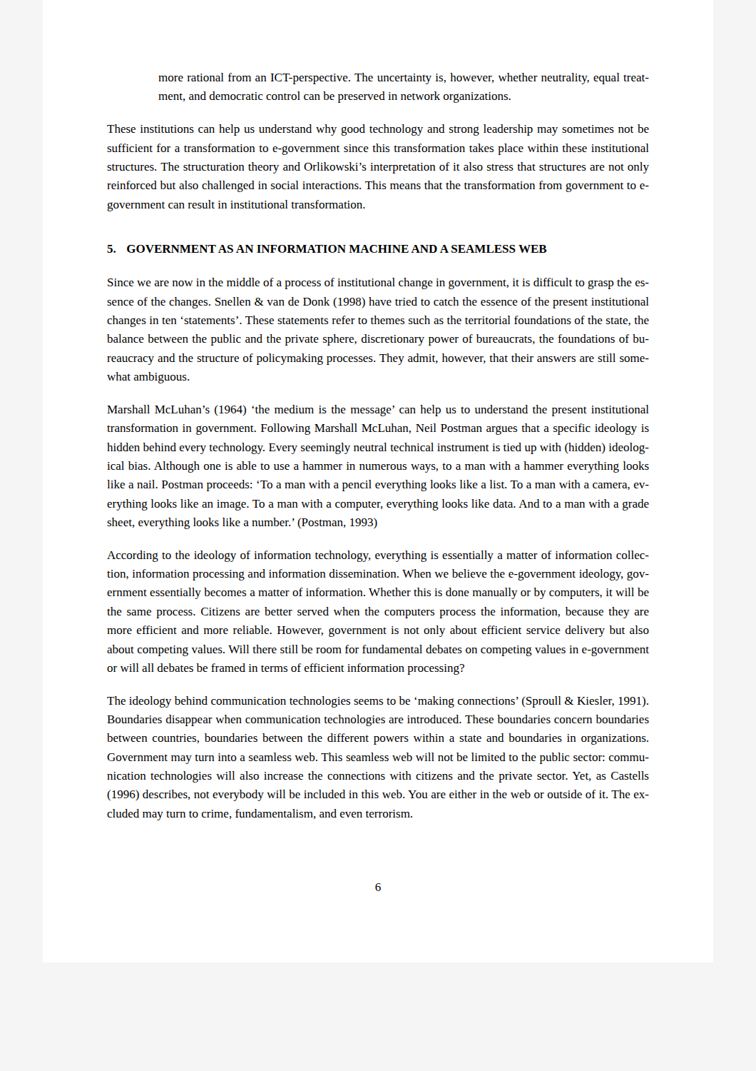more rational from an ICT-perspective. The uncertainty is, however, whether neutrality, equal treatment, and democratic control can be preserved in network organizations.
These institutions can help us understand why good technology and strong leadership may sometimes not be sufficient for a transformation to e-government since this transformation takes place within these institutional structures. The structuration theory and Orlikowski’s interpretation of it also stress that structures are not only reinforced but also challenged in social interactions. This means that the transformation from government to e-government can result in institutional transformation.
5. GOVERNMENT AS AN INFORMATION MACHINE AND A SEAMLESS WEB
Since we are now in the middle of a process of institutional change in government, it is difficult to grasp the essence of the changes. Snellen & van de Donk (1998) have tried to catch the essence of the present institutional changes in ten ‘statements’. These statements refer to themes such as the territorial foundations of the state, the balance between the public and the private sphere, discretionary power of bureaucrats, the foundations of bureaucracy and the structure of policymaking processes. They admit, however, that their answers are still somewhat ambiguous.
Marshall McLuhan’s (1964) ‘the medium is the message’ can help us to understand the present institutional transformation in government. Following Marshall McLuhan, Neil Postman argues that a specific ideology is hidden behind every technology. Every seemingly neutral technical instrument is tied up with (hidden) ideological bias. Although one is able to use a hammer in numerous ways, to a man with a hammer everything looks like a nail. Postman proceeds: ‘To a man with a pencil everything looks like a list. To a man with a camera, everything looks like an image. To a man with a computer, everything looks like data. And to a man with a grade sheet, everything looks like a number.’ (Postman, 1993)
According to the ideology of information technology, everything is essentially a matter of information collection, information processing and information dissemination. When we believe the e-government ideology, government essentially becomes a matter of information. Whether this is done manually or by computers, it will be the same process. Citizens are better served when the computers process the information, because they are more efficient and more reliable. However, government is not only about efficient service delivery but also about competing values. Will there still be room for fundamental debates on competing values in e-government or will all debates be framed in terms of efficient information processing?
The ideology behind communication technologies seems to be ‘making connections’ (Sproull & Kiesler, 1991). Boundaries disappear when communication technologies are introduced. These boundaries concern boundaries between countries, boundaries between the different powers within a state and boundaries in organizations. Government may turn into a seamless web. This seamless web will not be limited to the public sector: communication technologies will also increase the connections with citizens and the private sector. Yet, as Castells (1996) describes, not everybody will be included in this web. You are either in the web or outside of it. The excluded may turn to crime, fundamentalism, and even terrorism.
6